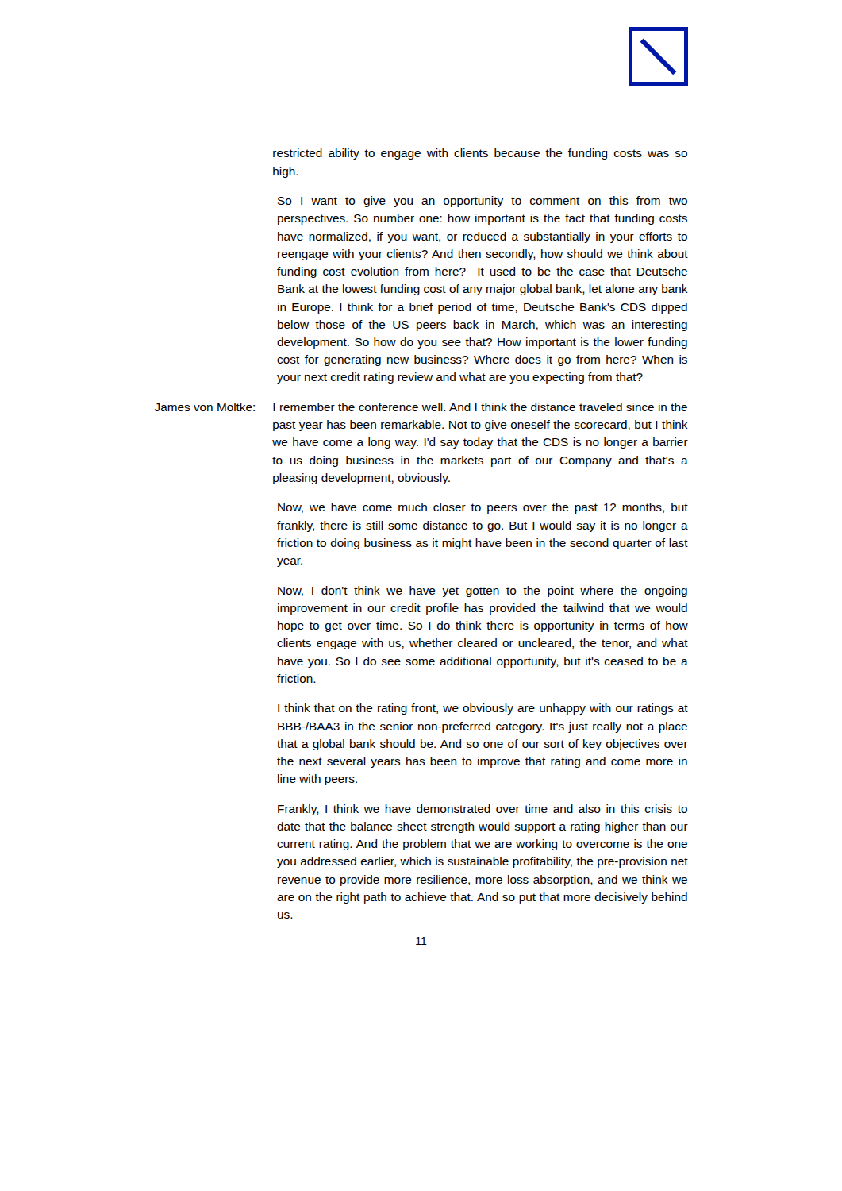restricted ability to engage with clients because the funding costs was so high.
So I want to give you an opportunity to comment on this from two perspectives. So number one: how important is the fact that funding costs have normalized, if you want, or reduced a substantially in your efforts to reengage with your clients? And then secondly, how should we think about funding cost evolution from here? It used to be the case that Deutsche Bank at the lowest funding cost of any major global bank, let alone any bank in Europe. I think for a brief period of time, Deutsche Bank's CDS dipped below those of the US peers back in March, which was an interesting development. So how do you see that? How important is the lower funding cost for generating new business? Where does it go from here? When is your next credit rating review and what are you expecting from that?
James von Moltke:
I remember the conference well. And I think the distance traveled since in the past year has been remarkable. Not to give oneself the scorecard, but I think we have come a long way. I'd say today that the CDS is no longer a barrier to us doing business in the markets part of our Company and that's a pleasing development, obviously.
Now, we have come much closer to peers over the past 12 months, but frankly, there is still some distance to go. But I would say it is no longer a friction to doing business as it might have been in the second quarter of last year.
Now, I don't think we have yet gotten to the point where the ongoing improvement in our credit profile has provided the tailwind that we would hope to get over time. So I do think there is opportunity in terms of how clients engage with us, whether cleared or uncleared, the tenor, and what have you. So I do see some additional opportunity, but it's ceased to be a friction.
I think that on the rating front, we obviously are unhappy with our ratings at BBB-/BAA3 in the senior non-preferred category. It's just really not a place that a global bank should be. And so one of our sort of key objectives over the next several years has been to improve that rating and come more in line with peers.
Frankly, I think we have demonstrated over time and also in this crisis to date that the balance sheet strength would support a rating higher than our current rating. And the problem that we are working to overcome is the one you addressed earlier, which is sustainable profitability, the pre-provision net revenue to provide more resilience, more loss absorption, and we think we are on the right path to achieve that. And so put that more decisively behind us.
11